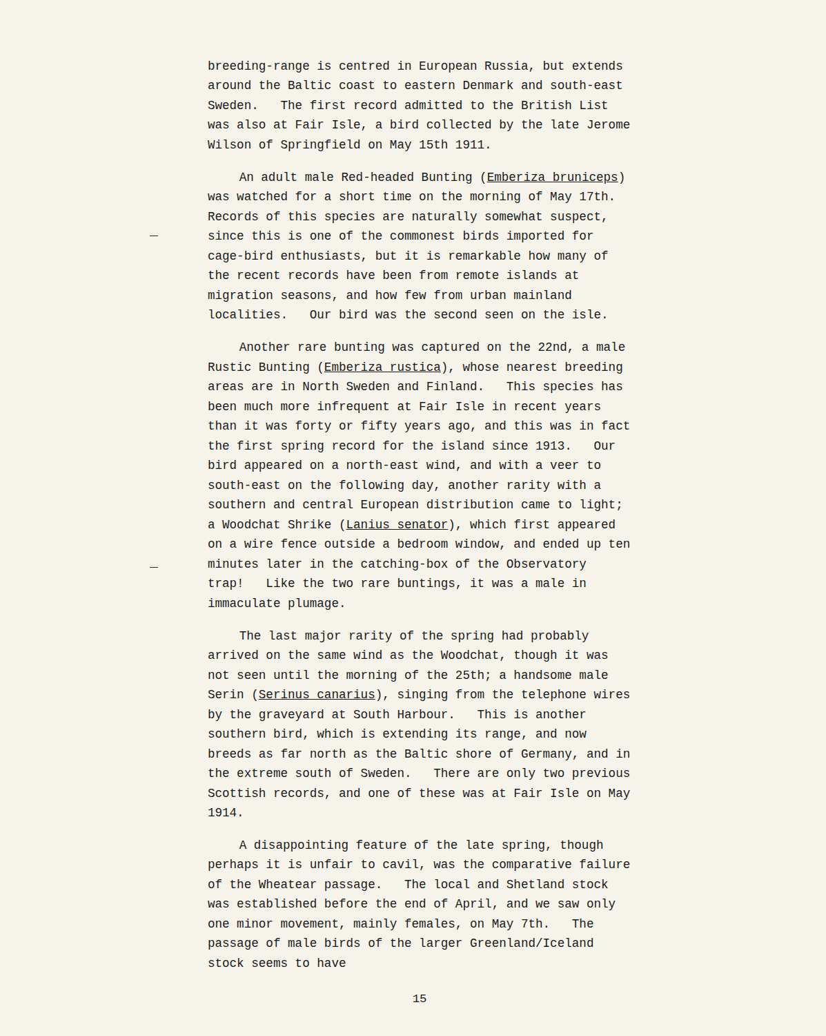breeding-range is centred in European Russia, but extends around the Baltic coast to eastern Denmark and south-east Sweden. The first record admitted to the British List was also at Fair Isle, a bird collected by the late Jerome Wilson of Springfield on May 15th 1911.
An adult male Red-headed Bunting (Emberiza bruniceps) was watched for a short time on the morning of May 17th. Records of this species are naturally somewhat suspect, since this is one of the commonest birds imported for cage-bird enthusiasts, but it is remarkable how many of the recent records have been from remote islands at migration seasons, and how few from urban mainland localities. Our bird was the second seen on the isle.
Another rare bunting was captured on the 22nd, a male Rustic Bunting (Emberiza rustica), whose nearest breeding areas are in North Sweden and Finland. This species has been much more infrequent at Fair Isle in recent years than it was forty or fifty years ago, and this was in fact the first spring record for the island since 1913. Our bird appeared on a north-east wind, and with a veer to south-east on the following day, another rarity with a southern and central European distribution came to light; a Woodchat Shrike (Lanius senator), which first appeared on a wire fence outside a bedroom window, and ended up ten minutes later in the catching-box of the Observatory trap! Like the two rare buntings, it was a male in immaculate plumage.
The last major rarity of the spring had probably arrived on the same wind as the Woodchat, though it was not seen until the morning of the 25th; a handsome male Serin (Serinus canarius), singing from the telephone wires by the graveyard at South Harbour. This is another southern bird, which is extending its range, and now breeds as far north as the Baltic shore of Germany, and in the extreme south of Sweden. There are only two previous Scottish records, and one of these was at Fair Isle on May 1914.
A disappointing feature of the late spring, though perhaps it is unfair to cavil, was the comparative failure of the Wheatear passage. The local and Shetland stock was established before the end of April, and we saw only one minor movement, mainly females, on May 7th. The passage of male birds of the larger Greenland/Iceland stock seems to have
15